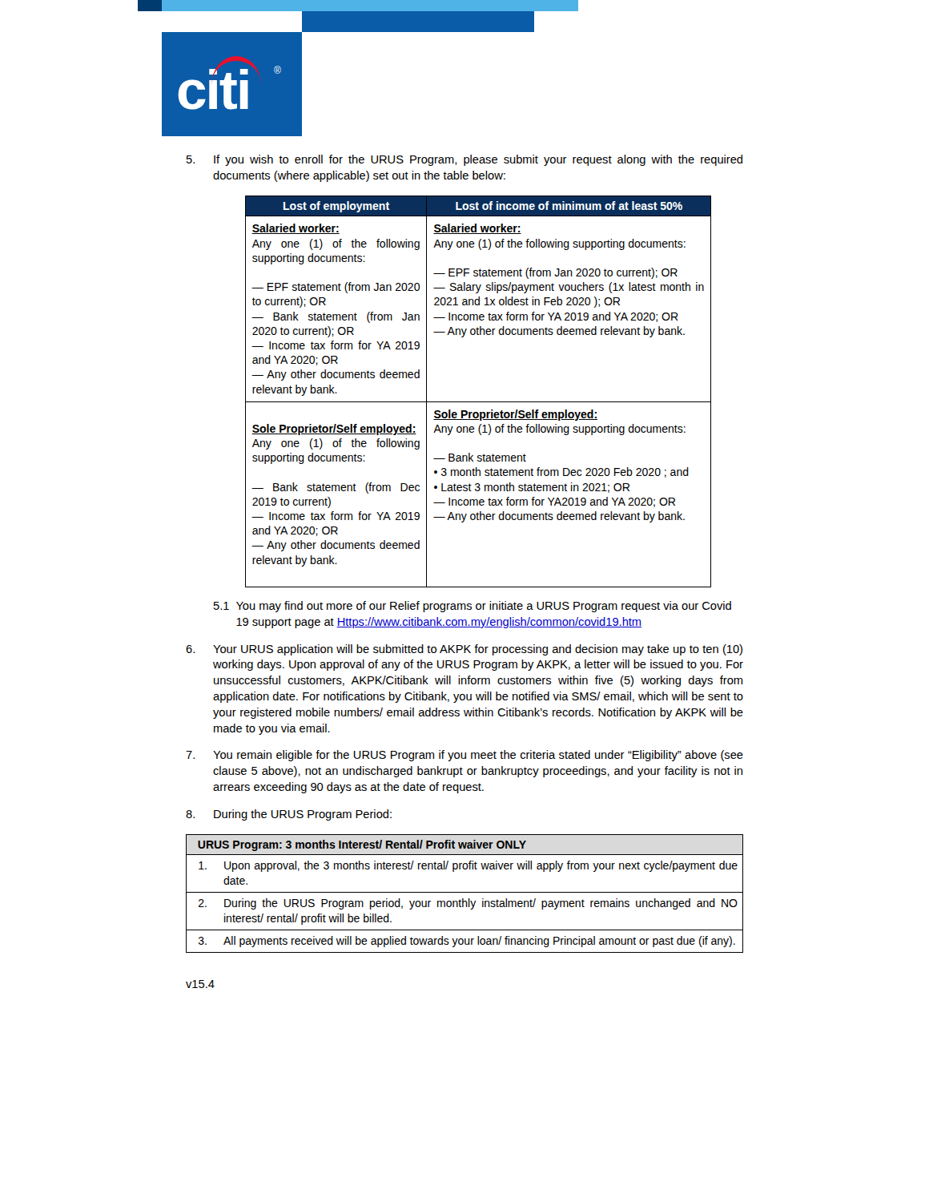citi
®
5. If you wish to enroll for the URUS Program, please submit your request along with the required documents (where applicable) set out in the table below:
| Lost of employment | Lost of income of minimum of at least 50% |
| --- | --- |
| Salaried worker: Any one (1) of the following supporting documents: — EPF statement (from Jan 2020 to current); OR — Bank statement (from Jan 2020 to current); OR — Income tax form for YA 2019 and YA 2020; OR — Any other documents deemed relevant by bank. | Salaried worker: Any one (1) of the following supporting documents: — EPF statement (from Jan 2020 to current); OR — Salary slips/payment vouchers (1x latest month in 2021 and 1x oldest in Feb 2020 ); OR — Income tax form for YA 2019 and YA 2020; OR — Any other documents deemed relevant by bank. |
| Sole Proprietor/Self employed: Any one (1) of the following supporting documents: — Bank statement (from Dec 2019 to current) — Income tax form for YA 2019 and YA 2020; OR — Any other documents deemed relevant by bank. | Sole Proprietor/Self employed: Any one (1) of the following supporting documents: — Bank statement • 3 month statement from Dec 2020 Feb 2020 ; and • Latest 3 month statement in 2021; OR — Income tax form for YA2019 and YA 2020; OR — Any other documents deemed relevant by bank. |
5.1 You may find out more of our Relief programs or initiate a URUS Program request via our Covid 19 support page at Https://www.citibank.com.my/english/common/covid19.htm
6. Your URUS application will be submitted to AKPK for processing and decision may take up to ten (10) working days. Upon approval of any of the URUS Program by AKPK, a letter will be issued to you. For unsuccessful customers, AKPK/Citibank will inform customers within five (5) working days from application date. For notifications by Citibank, you will be notified via SMS/ email, which will be sent to your registered mobile numbers/ email address within Citibank’s records. Notification by AKPK will be made to you via email.
7. You remain eligible for the URUS Program if you meet the criteria stated under “Eligibility” above (see clause 5 above), not an undischarged bankrupt or bankruptcy proceedings, and your facility is not in arrears exceeding 90 days as at the date of request.
8. During the URUS Program Period:
| URUS Program: 3 months Interest/ Rental/ Profit waiver ONLY |
| --- |
| 1. | Upon approval, the 3 months interest/ rental/ profit waiver will apply from your next cycle/payment due date. |
| 2. | During the URUS Program period, your monthly instalment/ payment remains unchanged and NO interest/ rental/ profit will be billed. |
| 3. | All payments received will be applied towards your loan/ financing Principal amount or past due (if any). |
v15.4